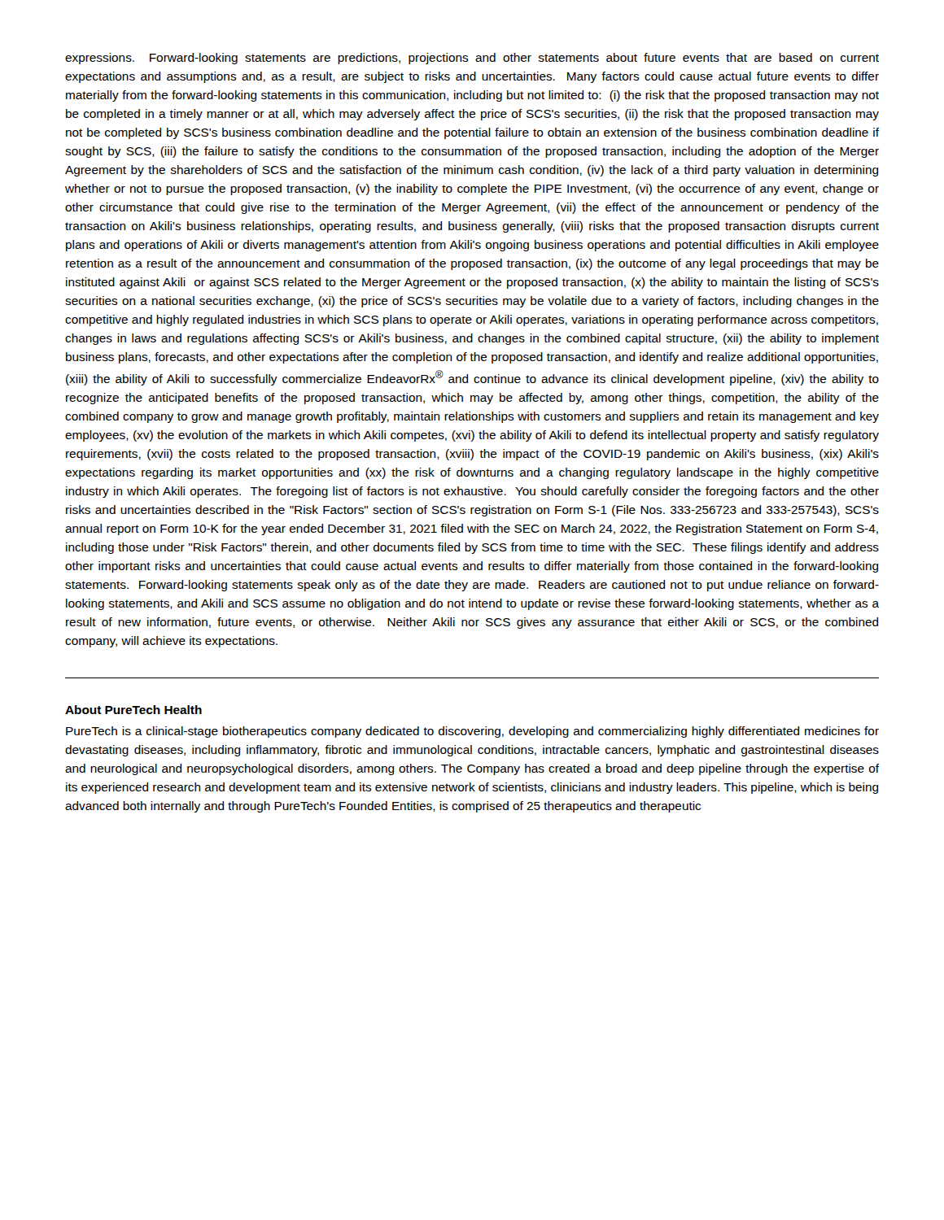expressions. Forward-looking statements are predictions, projections and other statements about future events that are based on current expectations and assumptions and, as a result, are subject to risks and uncertainties. Many factors could cause actual future events to differ materially from the forward-looking statements in this communication, including but not limited to: (i) the risk that the proposed transaction may not be completed in a timely manner or at all, which may adversely affect the price of SCS's securities, (ii) the risk that the proposed transaction may not be completed by SCS's business combination deadline and the potential failure to obtain an extension of the business combination deadline if sought by SCS, (iii) the failure to satisfy the conditions to the consummation of the proposed transaction, including the adoption of the Merger Agreement by the shareholders of SCS and the satisfaction of the minimum cash condition, (iv) the lack of a third party valuation in determining whether or not to pursue the proposed transaction, (v) the inability to complete the PIPE Investment, (vi) the occurrence of any event, change or other circumstance that could give rise to the termination of the Merger Agreement, (vii) the effect of the announcement or pendency of the transaction on Akili's business relationships, operating results, and business generally, (viii) risks that the proposed transaction disrupts current plans and operations of Akili or diverts management's attention from Akili's ongoing business operations and potential difficulties in Akili employee retention as a result of the announcement and consummation of the proposed transaction, (ix) the outcome of any legal proceedings that may be instituted against Akili or against SCS related to the Merger Agreement or the proposed transaction, (x) the ability to maintain the listing of SCS's securities on a national securities exchange, (xi) the price of SCS's securities may be volatile due to a variety of factors, including changes in the competitive and highly regulated industries in which SCS plans to operate or Akili operates, variations in operating performance across competitors, changes in laws and regulations affecting SCS's or Akili's business, and changes in the combined capital structure, (xii) the ability to implement business plans, forecasts, and other expectations after the completion of the proposed transaction, and identify and realize additional opportunities, (xiii) the ability of Akili to successfully commercialize EndeavorRx® and continue to advance its clinical development pipeline, (xiv) the ability to recognize the anticipated benefits of the proposed transaction, which may be affected by, among other things, competition, the ability of the combined company to grow and manage growth profitably, maintain relationships with customers and suppliers and retain its management and key employees, (xv) the evolution of the markets in which Akili competes, (xvi) the ability of Akili to defend its intellectual property and satisfy regulatory requirements, (xvii) the costs related to the proposed transaction, (xviii) the impact of the COVID-19 pandemic on Akili's business, (xix) Akili's expectations regarding its market opportunities and (xx) the risk of downturns and a changing regulatory landscape in the highly competitive industry in which Akili operates. The foregoing list of factors is not exhaustive. You should carefully consider the foregoing factors and the other risks and uncertainties described in the "Risk Factors" section of SCS's registration on Form S-1 (File Nos. 333-256723 and 333-257543), SCS's annual report on Form 10-K for the year ended December 31, 2021 filed with the SEC on March 24, 2022, the Registration Statement on Form S-4, including those under "Risk Factors" therein, and other documents filed by SCS from time to time with the SEC. These filings identify and address other important risks and uncertainties that could cause actual events and results to differ materially from those contained in the forward-looking statements. Forward-looking statements speak only as of the date they are made. Readers are cautioned not to put undue reliance on forward-looking statements, and Akili and SCS assume no obligation and do not intend to update or revise these forward-looking statements, whether as a result of new information, future events, or otherwise. Neither Akili nor SCS gives any assurance that either Akili or SCS, or the combined company, will achieve its expectations.
About PureTech Health
PureTech is a clinical-stage biotherapeutics company dedicated to discovering, developing and commercializing highly differentiated medicines for devastating diseases, including inflammatory, fibrotic and immunological conditions, intractable cancers, lymphatic and gastrointestinal diseases and neurological and neuropsychological disorders, among others. The Company has created a broad and deep pipeline through the expertise of its experienced research and development team and its extensive network of scientists, clinicians and industry leaders. This pipeline, which is being advanced both internally and through PureTech's Founded Entities, is comprised of 25 therapeutics and therapeutic